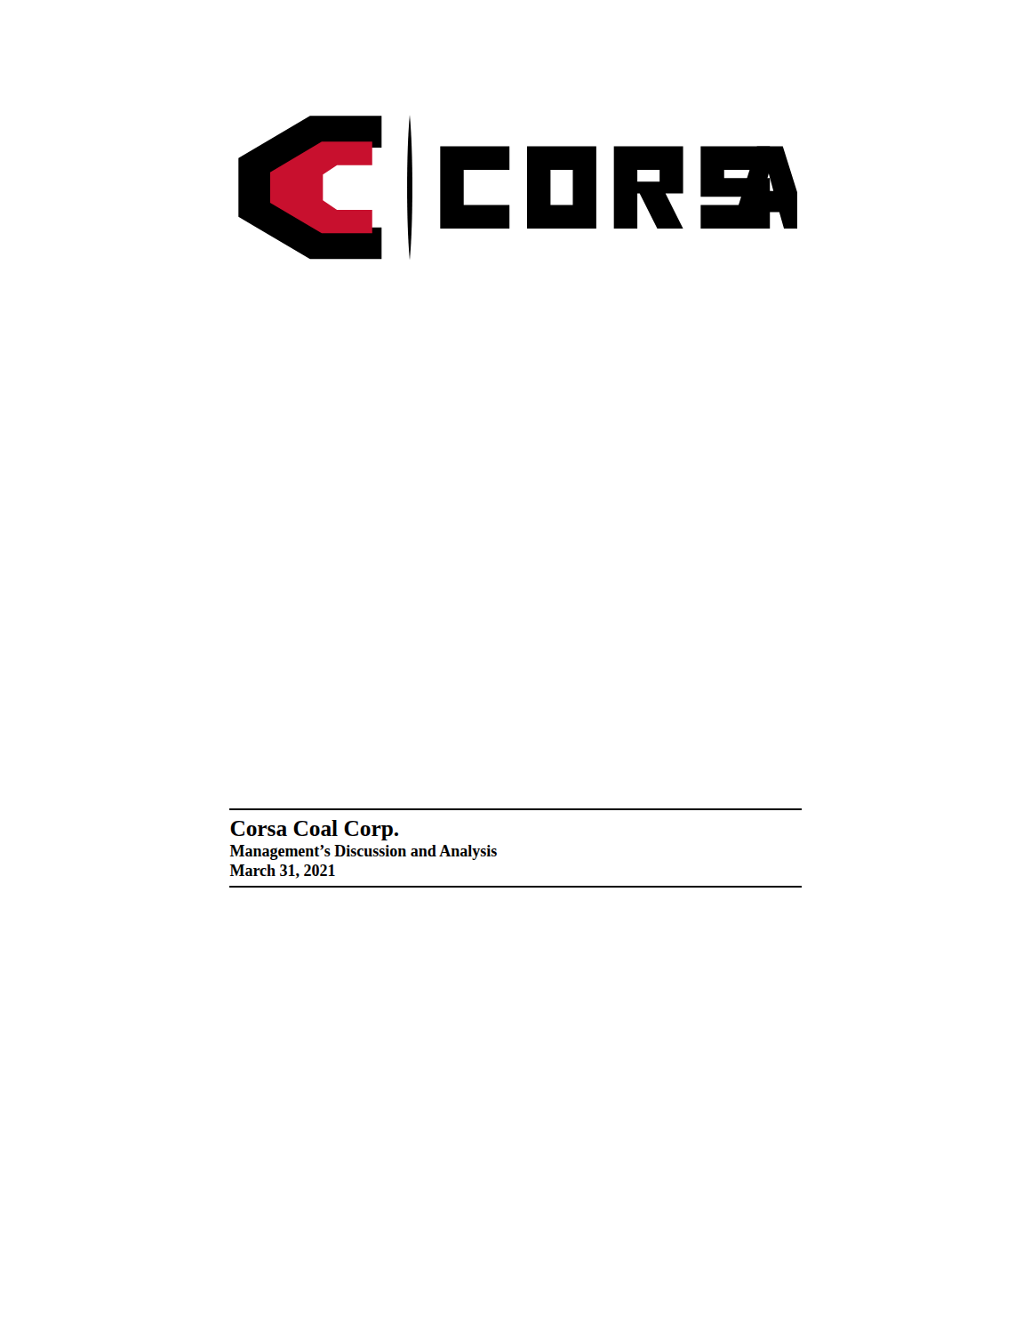Corsa Corsa Coal Corp. logo: a black hexagon containing a red letter C, a vertical divider, and the word CORSA in black capital letters.
Corsa Coal Corp.
Management’s Discussion and Analysis
March 31, 2021